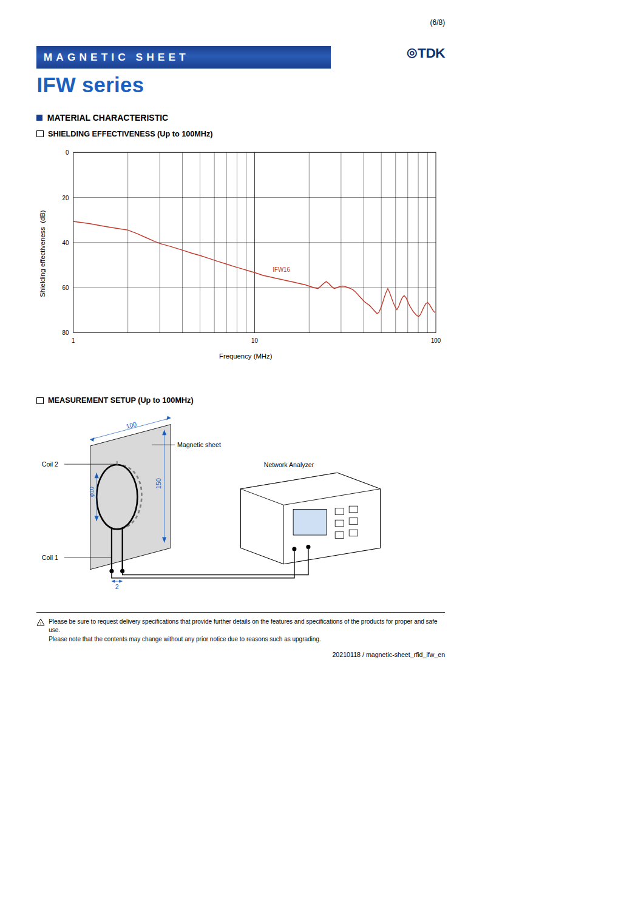(6/8)
MAGNETIC SHEET
◎TDK
IFW series
MATERIAL CHARACTERISTIC
SHIELDING EFFECTIVENESS (Up to 100MHz)
Shielding effectiveness (dB)
0 20 40 60 80 1 10 100 IFW16
Frequency (MHz)
MEASUREMENT SETUP (Up to 100MHz)
100 150 2 φ10 Coil 2 Coil 1 Magnetic sheet Network Analyzer
!
Please be sure to request delivery specifications that provide further details on the features and specifications of the products for proper and safe use.
Please note that the contents may change without any prior notice due to reasons such as upgrading.
20210118 / magnetic-sheet_rfid_ifw_en